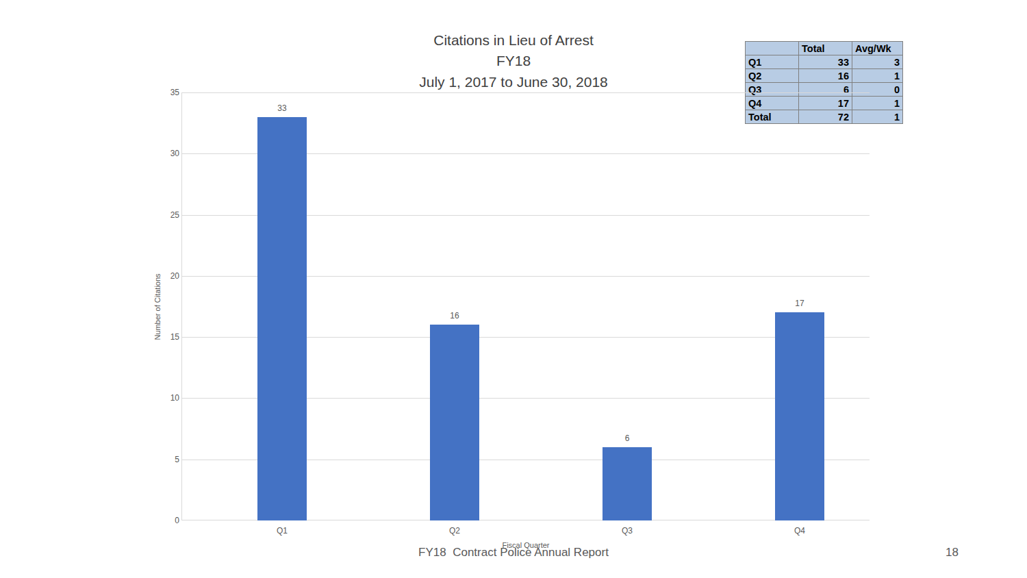Citations in Lieu of Arrest
FY18
July 1, 2017 to June 30, 2018
| | Total | Avg/Wk |
| --- | --- | --- |
| Q1 | 33 | 3 |
| Q2 | 16 | 1 |
| Q3 | 6 | 0 |
| Q4 | 17 | 1 |
| Total | 72 | 1 |
Number of Citations
35
30
25
20
15
10
5
0
33
16
6
17
Q1
Q2
Q3
Q4
Fiscal Quarter
FY18 Contract Police Annual Report
18